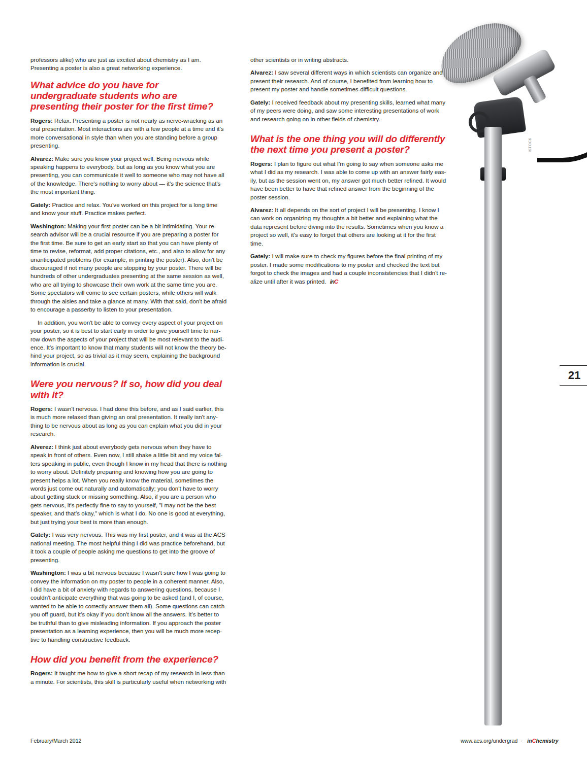ISTOCK
21
professors alike) who are just as excited about chemistry as I am. Presenting a poster is also a great networking experience.
What advice do you have for undergraduate students who are presenting their poster for the first time?
Rogers: Relax. Presenting a poster is not nearly as nerve-wracking as an oral presentation. Most interactions are with a few people at a time and it's more conversational in style than when you are standing before a group presenting.
Alvarez: Make sure you know your project well. Being nervous while speaking happens to everybody, but as long as you know what you are presenting, you can communicate it well to someone who may not have all of the knowledge. There's nothing to worry about — it's the science that's the most important thing.
Gately: Practice and relax. You've worked on this project for a long time and know your stuff. Practice makes perfect.
Washington: Making your first poster can be a bit intimidating. Your research advisor will be a crucial resource if you are preparing a poster for the first time. Be sure to get an early start so that you can have plenty of time to revise, reformat, add proper citations, etc., and also to allow for any unanticipated problems (for example, in printing the poster). Also, don't be discouraged if not many people are stopping by your poster. There will be hundreds of other undergraduates presenting at the same session as well, who are all trying to showcase their own work at the same time you are. Some spectators will come to see certain posters, while others will walk through the aisles and take a glance at many. With that said, don't be afraid to encourage a passerby to listen to your presentation.
In addition, you won't be able to convey every aspect of your project on your poster, so it is best to start early in order to give yourself time to narrow down the aspects of your project that will be most relevant to the audience. It's important to know that many students will not know the theory behind your project, so as trivial as it may seem, explaining the background information is crucial.
Were you nervous? If so, how did you deal with it?
Rogers: I wasn't nervous. I had done this before, and as I said earlier, this is much more relaxed than giving an oral presentation. It really isn't anything to be nervous about as long as you can explain what you did in your research.
Alverez: I think just about everybody gets nervous when they have to speak in front of others. Even now, I still shake a little bit and my voice falters speaking in public, even though I know in my head that there is nothing to worry about. Definitely preparing and knowing how you are going to present helps a lot. When you really know the material, sometimes the words just come out naturally and automatically; you don't have to worry about getting stuck or missing something. Also, if you are a person who gets nervous, it's perfectly fine to say to yourself, "I may not be the best speaker, and that's okay," which is what I do. No one is good at everything, but just trying your best is more than enough.
Gately: I was very nervous. This was my first poster, and it was at the ACS national meeting. The most helpful thing I did was practice beforehand, but it took a couple of people asking me questions to get into the groove of presenting.
Washington: I was a bit nervous because I wasn't sure how I was going to convey the information on my poster to people in a coherent manner. Also, I did have a bit of anxiety with regards to answering questions, because I couldn't anticipate everything that was going to be asked (and I, of course, wanted to be able to correctly answer them all). Some questions can catch you off guard, but it's okay if you don't know all the answers. It's better to be truthful than to give misleading information. If you approach the poster presentation as a learning experience, then you will be much more receptive to handling constructive feedback.
How did you benefit from the experience?
Rogers: It taught me how to give a short recap of my research in less than a minute. For scientists, this skill is particularly useful when networking with other scientists or in writing abstracts.
Alvarez: I saw several different ways in which scientists can organize and present their research. And of course, I benefited from learning how to present my poster and handle sometimes-difficult questions.
Gately: I received feedback about my presenting skills, learned what many of my peers were doing, and saw some interesting presentations of work and research going on in other fields of chemistry.
What is the one thing you will do differently the next time you present a poster?
Rogers: I plan to figure out what I'm going to say when someone asks me what I did as my research. I was able to come up with an answer fairly easily, but as the session went on, my answer got much better refined. It would have been better to have that refined answer from the beginning of the poster session.
Alvarez: It all depends on the sort of project I will be presenting. I know I can work on organizing my thoughts a bit better and explaining what the data represent before diving into the results. Sometimes when you know a project so well, it's easy to forget that others are looking at it for the first time.
Gately: I will make sure to check my figures before the final printing of my poster. I made some modifications to my poster and checked the text but forgot to check the images and had a couple inconsistencies that I didn't realize until after it was printed. inC
February/March 2012
www.acs.org/undergrad · inChemistry